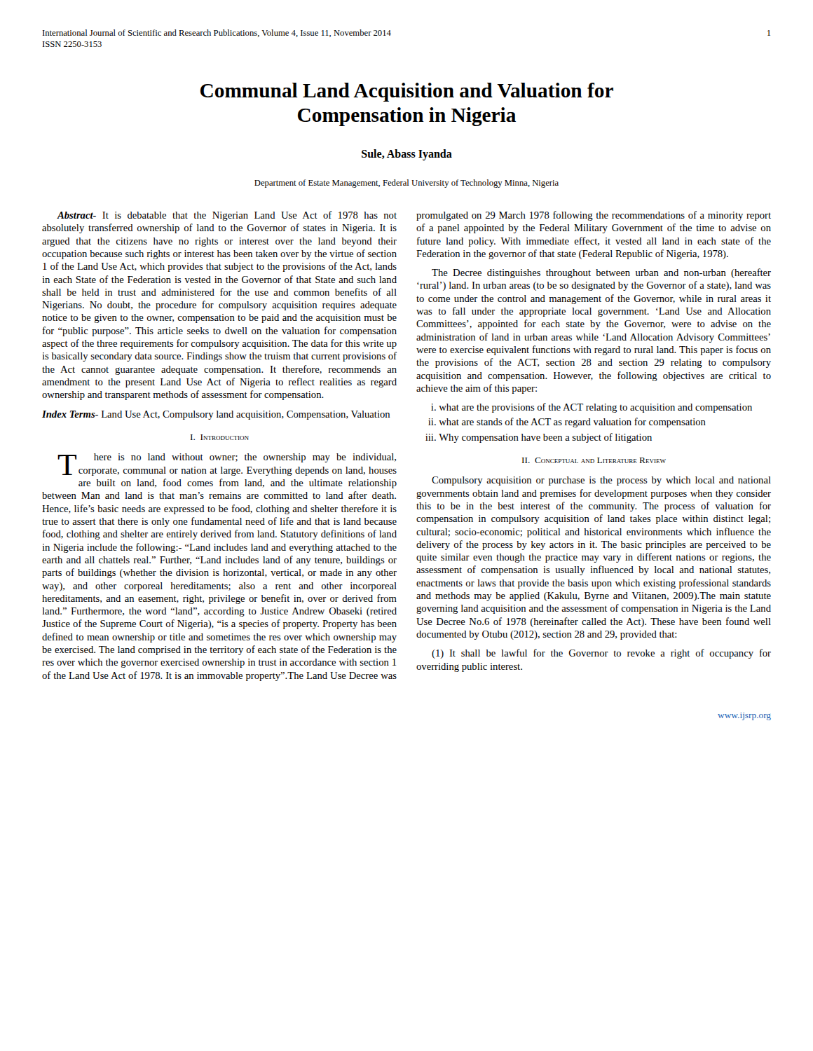International Journal of Scientific and Research Publications, Volume 4, Issue 11, November 2014
ISSN 2250-3153
1
Communal Land Acquisition and Valuation for
Compensation in Nigeria
Sule, Abass Iyanda
Department of Estate Management, Federal University of Technology Minna, Nigeria
Abstract- It is debatable that the Nigerian Land Use Act of 1978 has not absolutely transferred ownership of land to the Governor of states in Nigeria. It is argued that the citizens have no rights or interest over the land beyond their occupation because such rights or interest has been taken over by the virtue of section 1 of the Land Use Act, which provides that subject to the provisions of the Act, lands in each State of the Federation is vested in the Governor of that State and such land shall be held in trust and administered for the use and common benefits of all Nigerians. No doubt, the procedure for compulsory acquisition requires adequate notice to be given to the owner, compensation to be paid and the acquisition must be for “public purpose”. This article seeks to dwell on the valuation for compensation aspect of the three requirements for compulsory acquisition. The data for this write up is basically secondary data source. Findings show the truism that current provisions of the Act cannot guarantee adequate compensation. It therefore, recommends an amendment to the present Land Use Act of Nigeria to reflect realities as regard ownership and transparent methods of assessment for compensation.
Index Terms- Land Use Act, Compulsory land acquisition, Compensation, Valuation
I. Introduction
There is no land without owner; the ownership may be individual, corporate, communal or nation at large. Everything depends on land, houses are built on land, food comes from land, and the ultimate relationship between Man and land is that man’s remains are committed to land after death. Hence, life’s basic needs are expressed to be food, clothing and shelter therefore it is true to assert that there is only one fundamental need of life and that is land because food, clothing and shelter are entirely derived from land. Statutory definitions of land in Nigeria include the following:- “Land includes land and everything attached to the earth and all chattels real.” Further, “Land includes land of any tenure, buildings or parts of buildings (whether the division is horizontal, vertical, or made in any other way), and other corporeal hereditaments; also a rent and other incorporeal hereditaments, and an easement, right, privilege or benefit in, over or derived from land.” Furthermore, the word “land”, according to Justice Andrew Obaseki (retired Justice of the Supreme Court of Nigeria), “is a species of property. Property has been defined to mean ownership or title and sometimes the res over which ownership may be exercised. The land comprised in the territory of each state of the Federation is the res over which the governor exercised ownership in trust in accordance with section 1 of the Land Use Act of 1978. It is an immovable property”.The Land Use Decree was promulgated on 29 March 1978 following the recommendations of a minority report of a panel appointed by the Federal Military Government of the time to advise on future land policy. With immediate effect, it vested all land in each state of the Federation in the governor of that state (Federal Republic of Nigeria, 1978).
The Decree distinguishes throughout between urban and non-urban (hereafter ‘rural’) land. In urban areas (to be so designated by the Governor of a state), land was to come under the control and management of the Governor, while in rural areas it was to fall under the appropriate local government. ‘Land Use and Allocation Committees’, appointed for each state by the Governor, were to advise on the administration of land in urban areas while ‘Land Allocation Advisory Committees’ were to exercise equivalent functions with regard to rural land. This paper is focus on the provisions of the ACT, section 28 and section 29 relating to compulsory acquisition and compensation. However, the following objectives are critical to achieve the aim of this paper:
what are the provisions of the ACT relating to acquisition and compensation
what are stands of the ACT as regard valuation for compensation
Why compensation have been a subject of litigation
II. Conceptual and Literature Review
Compulsory acquisition or purchase is the process by which local and national governments obtain land and premises for development purposes when they consider this to be in the best interest of the community. The process of valuation for compensation in compulsory acquisition of land takes place within distinct legal; cultural; socio-economic; political and historical environments which influence the delivery of the process by key actors in it. The basic principles are perceived to be quite similar even though the practice may vary in different nations or regions, the assessment of compensation is usually influenced by local and national statutes, enactments or laws that provide the basis upon which existing professional standards and methods may be applied (Kakulu, Byrne and Viitanen, 2009).The main statute governing land acquisition and the assessment of compensation in Nigeria is the Land Use Decree No.6 of 1978 (hereinafter called the Act). These have been found well documented by Otubu (2012), section 28 and 29, provided that:
(1) It shall be lawful for the Governor to revoke a right of occupancy for overriding public interest.
www.ijsrp.org